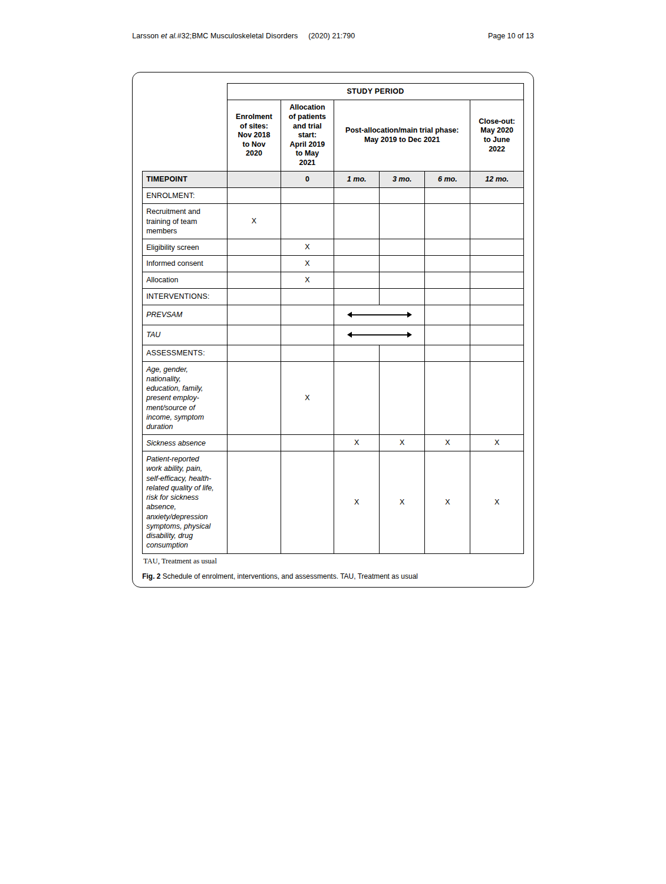Larsson et al.#32;BMC Musculoskeletal Disorders (2020) 21:790
Page 10 of 13
| | STUDY PERIOD |
| | Enrolment of sites: Nov 2018 to Nov 2020 | Allocation of patients and trial start: April 2019 to May 2021 | Post-allocation/main trial phase: May 2019 to Dec 2021 | Close-out: May 2020 to June 2022 |
| TIMEPOINT | | 0 | 1 mo. | 3 mo. | 6 mo. | 12 mo. |
| ENROLMENT: | | | | | | |
| Recruitment and training of team members | X | | | | | |
| Eligibility screen | | X | | | | |
| Informed consent | | X | | | | |
| Allocation | | X | | | | |
| INTERVENTIONS: | | | | | | |
| PREVSAM | | | | | |
| TAU | | | | | |
| ASSESSMENTS: | | | | | | |
| Age, gender, nationality, education, family, present employ- ment/source of income, symptom duration | | X | | | | |
| Sickness absence | | | X | X | X | X |
| Patient-reported work ability, pain, self-efficacy, health- related quality of life, risk for sickness absence, anxiety/depression symptoms, physical disability, drug consumption | | | X | X | X | X |
TAU, Treatment as usual
Fig. 2 Schedule of enrolment, interventions, and assessments. TAU, Treatment as usual